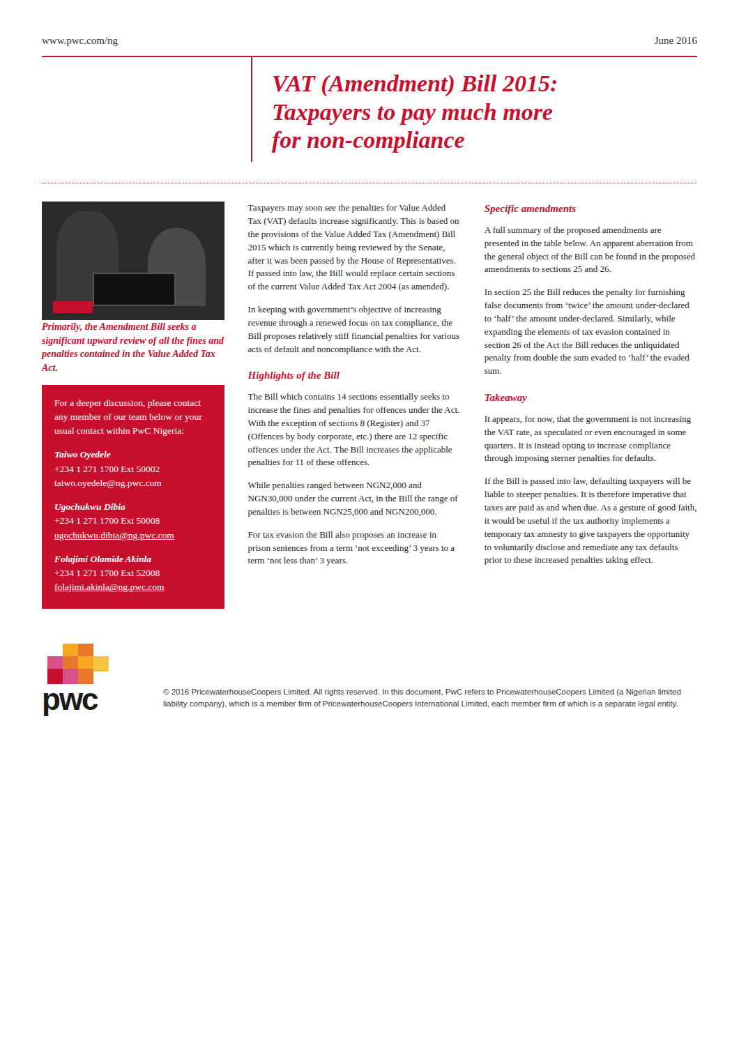www.pwc.com/ng June 2016
VAT (Amendment) Bill 2015:
Taxpayers to pay much more
for non-compliance
Primarily, the Amendment Bill seeks a significant upward review of all the fines and penalties contained in the Value Added Tax Act.
For a deeper discussion, please contact any member of our team below or your usual contact within PwC Nigeria:
Taiwo Oyedele
+234 1 271 1700 Ext 50002
taiwo.oyedele@ng.pwc.com
Ugochukwu Dibia
+234 1 271 1700 Ext 50008
ugochukwu.dibia@ng.pwc.com
Folajimi Olamide Akinla
+234 1 271 1700 Ext 52008
folajimi.akinla@ng.pwc.com
Taxpayers may soon see the penalties for Value Added Tax (VAT) defaults increase significantly. This is based on the provisions of the Value Added Tax (Amendment) Bill 2015 which is currently being reviewed by the Senate, after it was been passed by the House of Representatives. If passed into law, the Bill would replace certain sections of the current Value Added Tax Act 2004 (as amended).
In keeping with government’s objective of increasing revenue through a renewed focus on tax compliance, the Bill proposes relatively stiff financial penalties for various acts of default and noncompliance with the Act.
Highlights of the Bill
The Bill which contains 14 sections essentially seeks to increase the fines and penalties for offences under the Act. With the exception of sections 8 (Register) and 37 (Offences by body corporate, etc.) there are 12 specific offences under the Act. The Bill increases the applicable penalties for 11 of these offences.
While penalties ranged between NGN2,000 and NGN30,000 under the current Act, in the Bill the range of penalties is between NGN25,000 and NGN200,000.
For tax evasion the Bill also proposes an increase in prison sentences from a term ‘not exceeding’ 3 years to a term ‘not less than’ 3 years.
Specific amendments
A full summary of the proposed amendments are presented in the table below. An apparent aberration from the general object of the Bill can be found in the proposed amendments to sections 25 and 26.
In section 25 the Bill reduces the penalty for furnishing false documents from ‘twice’ the amount under-declared to ‘half’ the amount under-declared. Similarly, while expanding the elements of tax evasion contained in section 26 of the Act the Bill reduces the unliquidated penalty from double the sum evaded to ‘half’ the evaded sum.
Takeaway
It appears, for now, that the government is not increasing the VAT rate, as speculated or even encouraged in some quarters. It is instead opting to increase compliance through imposing sterner penalties for defaults.
If the Bill is passed into law, defaulting taxpayers will be liable to steeper penalties. It is therefore imperative that taxes are paid as and when due. As a gesture of good faith, it would be useful if the tax authority implements a temporary tax amnesty to give taxpayers the opportunity to voluntarily disclose and remediate any tax defaults prior to these increased penalties taking effect.
pwc
© 2016 PricewaterhouseCoopers Limited. All rights reserved. In this document, PwC refers to PricewaterhouseCoopers Limited (a Nigerian limited liability company), which is a member firm of PricewaterhouseCoopers International Limited, each member firm of which is a separate legal entity.